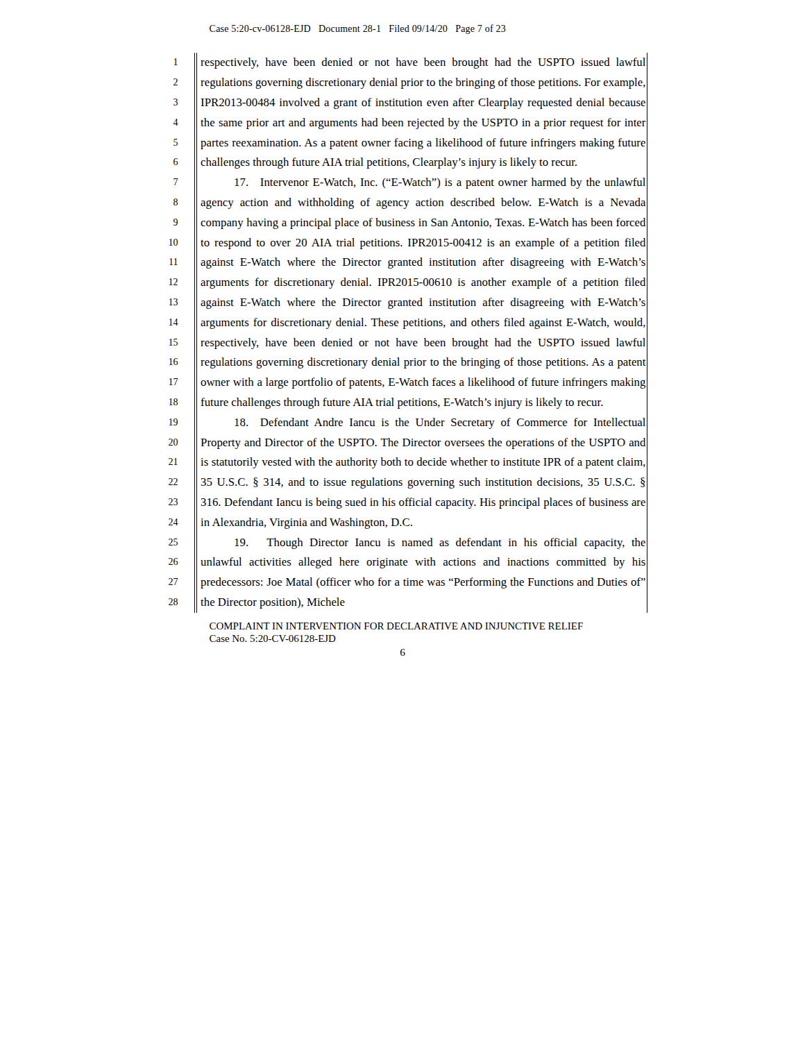Case 5:20-cv-06128-EJD Document 28-1 Filed 09/14/20 Page 7 of 23
1
2
3
4
5
6
7
8
9
10
11
12
13
14
15
16
17
18
19
20
21
22
23
24
25
26
27
28
respectively, have been denied or not have been brought had the USPTO issued lawful regulations governing discretionary denial prior to the bringing of those petitions. For example, IPR2013-00484 involved a grant of institution even after Clearplay requested denial because the same prior art and arguments had been rejected by the USPTO in a prior request for inter partes reexamination. As a patent owner facing a likelihood of future infringers making future challenges through future AIA trial petitions, Clearplay’s injury is likely to recur.
17. Intervenor E-Watch, Inc. (“E-Watch”) is a patent owner harmed by the unlawful agency action and withholding of agency action described below. E-Watch is a Nevada company having a principal place of business in San Antonio, Texas. E-Watch has been forced to respond to over 20 AIA trial petitions. IPR2015-00412 is an example of a petition filed against E-Watch where the Director granted institution after disagreeing with E-Watch’s arguments for discretionary denial. IPR2015-00610 is another example of a petition filed against E-Watch where the Director granted institution after disagreeing with E-Watch’s arguments for discretionary denial. These petitions, and others filed against E-Watch, would, respectively, have been denied or not have been brought had the USPTO issued lawful regulations governing discretionary denial prior to the bringing of those petitions. As a patent owner with a large portfolio of patents, E-Watch faces a likelihood of future infringers making future challenges through future AIA trial petitions, E-Watch’s injury is likely to recur.
18. Defendant Andre Iancu is the Under Secretary of Commerce for Intellectual Property and Director of the USPTO. The Director oversees the operations of the USPTO and is statutorily vested with the authority both to decide whether to institute IPR of a patent claim, 35 U.S.C. § 314, and to issue regulations governing such institution decisions, 35 U.S.C. § 316. Defendant Iancu is being sued in his official capacity. His principal places of business are in Alexandria, Virginia and Washington, D.C.
19.  Though Director Iancu is named as defendant in his official capacity, the unlawful activities alleged here originate with actions and inactions committed by his predecessors: Joe Matal (officer who for a time was “Performing the Functions and Duties of” the Director position), Michele
COMPLAINT IN INTERVENTION FOR DECLARATIVE AND INJUNCTIVE RELIEF
Case No. 5:20-CV-06128-EJD
6